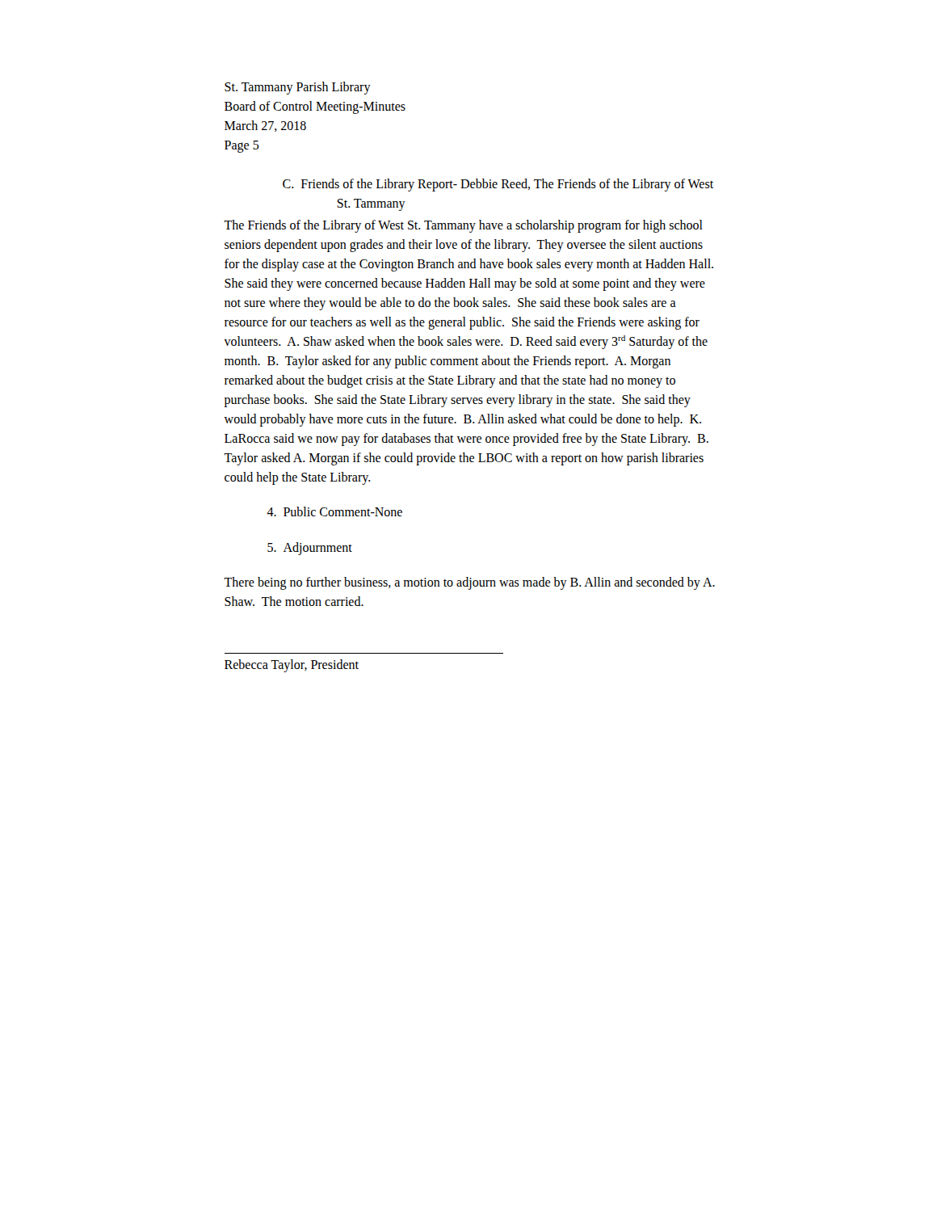St. Tammany Parish Library
Board of Control Meeting-Minutes
March 27, 2018
Page 5
C. Friends of the Library Report- Debbie Reed, The Friends of the Library of West St. Tammany
The Friends of the Library of West St. Tammany have a scholarship program for high school seniors dependent upon grades and their love of the library. They oversee the silent auctions for the display case at the Covington Branch and have book sales every month at Hadden Hall. She said they were concerned because Hadden Hall may be sold at some point and they were not sure where they would be able to do the book sales. She said these book sales are a resource for our teachers as well as the general public. She said the Friends were asking for volunteers. A. Shaw asked when the book sales were. D. Reed said every 3rd Saturday of the month. B. Taylor asked for any public comment about the Friends report. A. Morgan remarked about the budget crisis at the State Library and that the state had no money to purchase books. She said the State Library serves every library in the state. She said they would probably have more cuts in the future. B. Allin asked what could be done to help. K. LaRocca said we now pay for databases that were once provided free by the State Library. B. Taylor asked A. Morgan if she could provide the LBOC with a report on how parish libraries could help the State Library.
4. Public Comment-None
5. Adjournment
There being no further business, a motion to adjourn was made by B. Allin and seconded by A. Shaw. The motion carried.
Rebecca Taylor, President